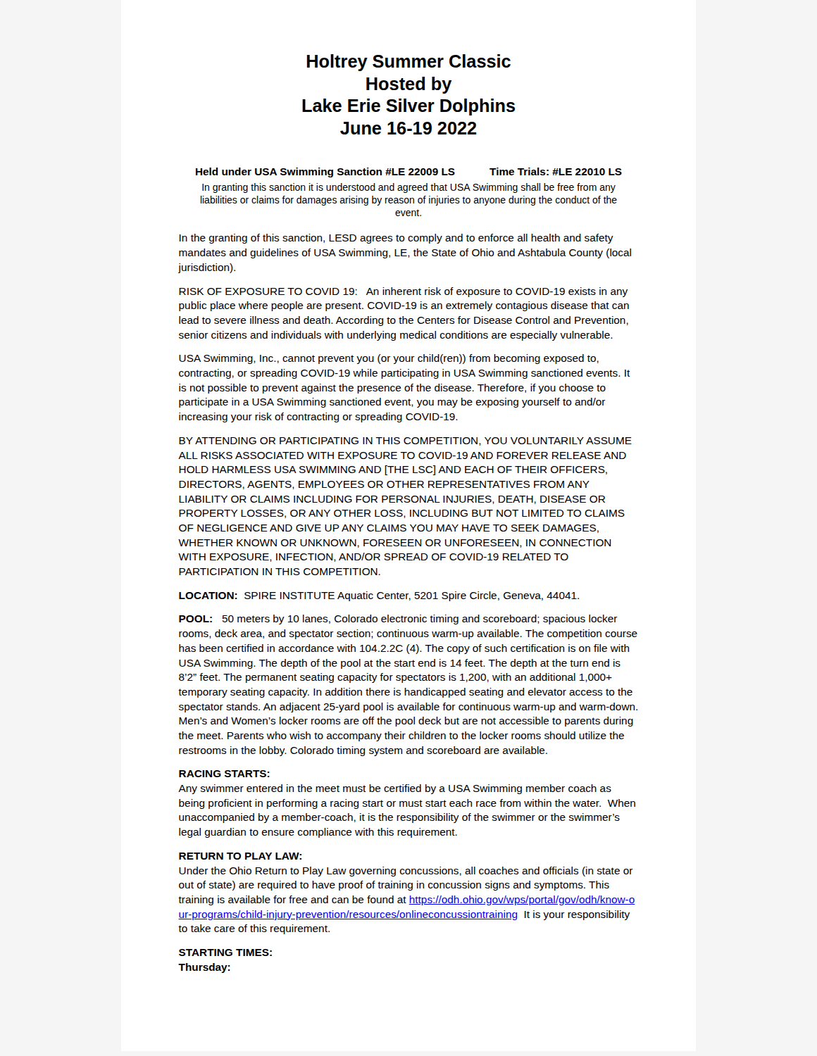Holtrey Summer Classic
Hosted by
Lake Erie Silver Dolphins
June 16-19 2022
Held under USA Swimming Sanction #LE 22009 LS Time Trials: #LE 22010 LS In granting this sanction it is understood and agreed that USA Swimming shall be free from any liabilities or claims for damages arising by reason of injuries to anyone during the conduct of the event.
In the granting of this sanction, LESD agrees to comply and to enforce all health and safety mandates and guidelines of USA Swimming, LE, the State of Ohio and Ashtabula County (local jurisdiction).
RISK OF EXPOSURE TO COVID 19: An inherent risk of exposure to COVID-19 exists in any public place where people are present. COVID-19 is an extremely contagious disease that can lead to severe illness and death. According to the Centers for Disease Control and Prevention, senior citizens and individuals with underlying medical conditions are especially vulnerable.
USA Swimming, Inc., cannot prevent you (or your child(ren)) from becoming exposed to, contracting, or spreading COVID-19 while participating in USA Swimming sanctioned events. It is not possible to prevent against the presence of the disease. Therefore, if you choose to participate in a USA Swimming sanctioned event, you may be exposing yourself to and/or increasing your risk of contracting or spreading COVID-19.
By attending or participating in this competition, you voluntarily assume all risks associated with exposure to COVID-19 and forever release and hold harmless USA Swimming and [the LSC] and each of their officers, directors, agents, employees or other representatives from any liability or claims including for personal injuries, death, disease or property losses, or any other loss, including but not limited to claims of negligence and give up any claims you may have to seek damages, whether known or unknown, foreseen or unforeseen, in connection with exposure, infection, and/or spread of COVID-19 related to participation in this competition.
LOCATION: SPIRE INSTITUTE Aquatic Center, 5201 Spire Circle, Geneva, 44041.
POOL: 50 meters by 10 lanes, Colorado electronic timing and scoreboard; spacious locker rooms, deck area, and spectator section; continuous warm-up available. The competition course has been certified in accordance with 104.2.2C (4). The copy of such certification is on file with USA Swimming. The depth of the pool at the start end is 14 feet. The depth at the turn end is 8’2” feet. The permanent seating capacity for spectators is 1,200, with an additional 1,000+ temporary seating capacity. In addition there is handicapped seating and elevator access to the spectator stands. An adjacent 25-yard pool is available for continuous warm-up and warm-down. Men’s and Women’s locker rooms are off the pool deck but are not accessible to parents during the meet. Parents who wish to accompany their children to the locker rooms should utilize the restrooms in the lobby. Colorado timing system and scoreboard are available.
RACING STARTS:
Any swimmer entered in the meet must be certified by a USA Swimming member coach as being proficient in performing a racing start or must start each race from within the water. When unaccompanied by a member-coach, it is the responsibility of the swimmer or the swimmer’s legal guardian to ensure compliance with this requirement.
RETURN TO PLAY LAW:
Under the Ohio Return to Play Law governing concussions, all coaches and officials (in state or out of state) are required to have proof of training in concussion signs and symptoms. This training is available for free and can be found at https://odh.ohio.gov/wps/portal/gov/odh/know-our-programs/child-injury-prevention/resources/onlineconcussiontraining It is your responsibility to take care of this requirement.
STARTING TIMES:
Thursday: